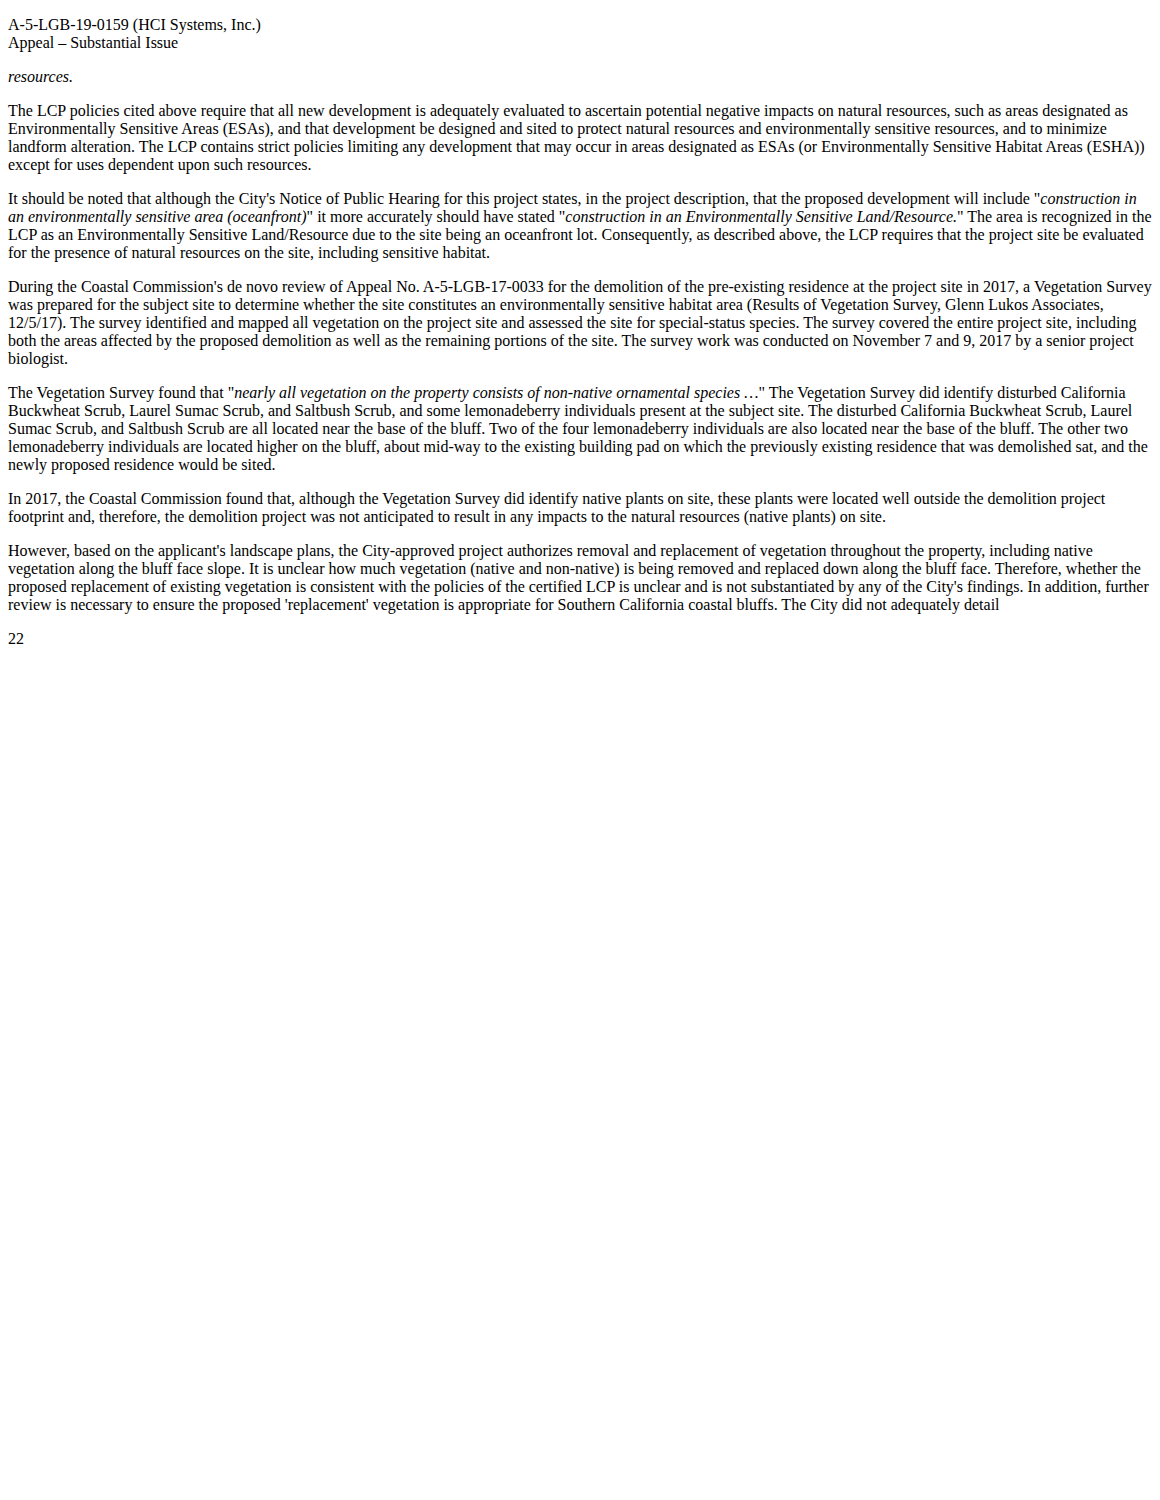A-5-LGB-19-0159 (HCI Systems, Inc.)
Appeal – Substantial Issue
resources.
The LCP policies cited above require that all new development is adequately evaluated to ascertain potential negative impacts on natural resources, such as areas designated as Environmentally Sensitive Areas (ESAs), and that development be designed and sited to protect natural resources and environmentally sensitive resources, and to minimize landform alteration. The LCP contains strict policies limiting any development that may occur in areas designated as ESAs (or Environmentally Sensitive Habitat Areas (ESHA)) except for uses dependent upon such resources.
It should be noted that although the City's Notice of Public Hearing for this project states, in the project description, that the proposed development will include "construction in an environmentally sensitive area (oceanfront)" it more accurately should have stated "construction in an Environmentally Sensitive Land/Resource." The area is recognized in the LCP as an Environmentally Sensitive Land/Resource due to the site being an oceanfront lot. Consequently, as described above, the LCP requires that the project site be evaluated for the presence of natural resources on the site, including sensitive habitat.
During the Coastal Commission's de novo review of Appeal No. A-5-LGB-17-0033 for the demolition of the pre-existing residence at the project site in 2017, a Vegetation Survey was prepared for the subject site to determine whether the site constitutes an environmentally sensitive habitat area (Results of Vegetation Survey, Glenn Lukos Associates, 12/5/17). The survey identified and mapped all vegetation on the project site and assessed the site for special-status species. The survey covered the entire project site, including both the areas affected by the proposed demolition as well as the remaining portions of the site. The survey work was conducted on November 7 and 9, 2017 by a senior project biologist.
The Vegetation Survey found that "nearly all vegetation on the property consists of non-native ornamental species …" The Vegetation Survey did identify disturbed California Buckwheat Scrub, Laurel Sumac Scrub, and Saltbush Scrub, and some lemonadeberry individuals present at the subject site. The disturbed California Buckwheat Scrub, Laurel Sumac Scrub, and Saltbush Scrub are all located near the base of the bluff. Two of the four lemonadeberry individuals are also located near the base of the bluff. The other two lemonadeberry individuals are located higher on the bluff, about mid-way to the existing building pad on which the previously existing residence that was demolished sat, and the newly proposed residence would be sited.
In 2017, the Coastal Commission found that, although the Vegetation Survey did identify native plants on site, these plants were located well outside the demolition project footprint and, therefore, the demolition project was not anticipated to result in any impacts to the natural resources (native plants) on site.
However, based on the applicant's landscape plans, the City-approved project authorizes removal and replacement of vegetation throughout the property, including native vegetation along the bluff face slope. It is unclear how much vegetation (native and non-native) is being removed and replaced down along the bluff face. Therefore, whether the proposed replacement of existing vegetation is consistent with the policies of the certified LCP is unclear and is not substantiated by any of the City's findings. In addition, further review is necessary to ensure the proposed 'replacement' vegetation is appropriate for Southern California coastal bluffs. The City did not adequately detail
22